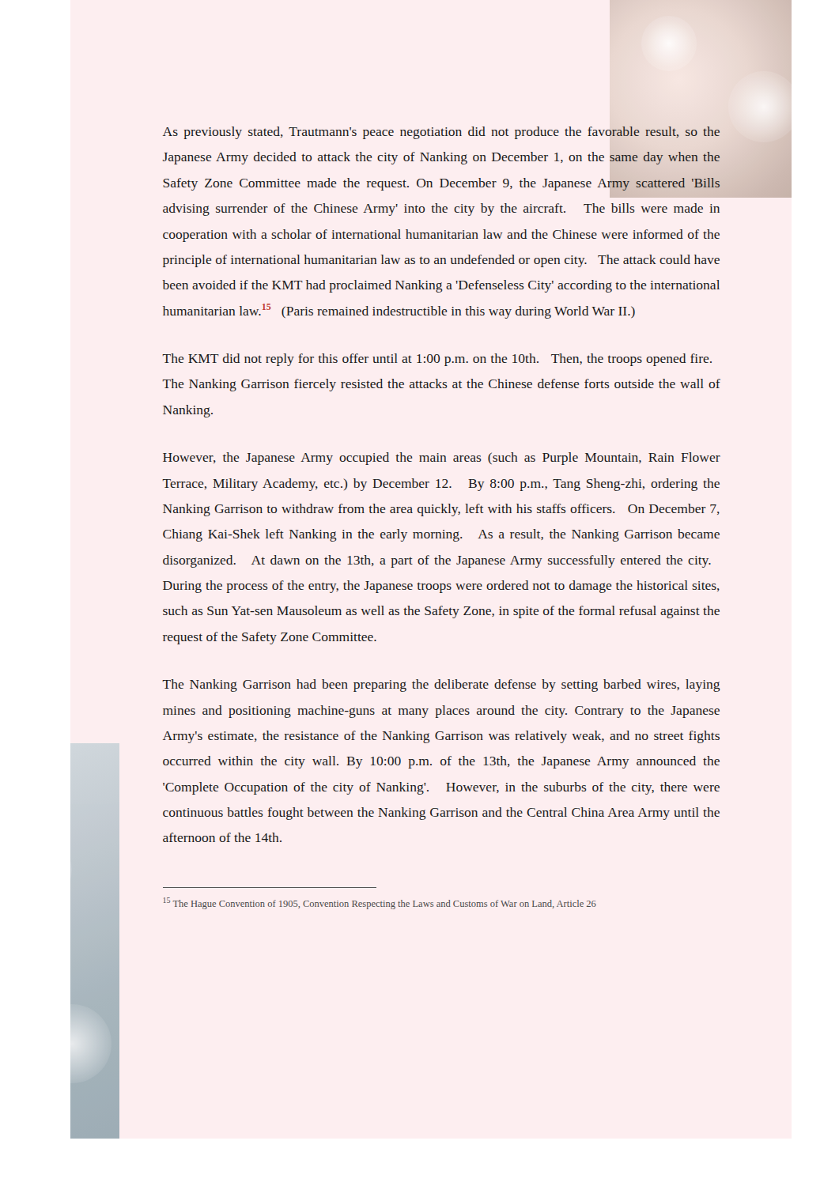As previously stated, Trautmann's peace negotiation did not produce the favorable result, so the Japanese Army decided to attack the city of Nanking on December 1, on the same day when the Safety Zone Committee made the request. On December 9, the Japanese Army scattered 'Bills advising surrender of the Chinese Army' into the city by the aircraft. The bills were made in cooperation with a scholar of international humanitarian law and the Chinese were informed of the principle of international humanitarian law as to an undefended or open city. The attack could have been avoided if the KMT had proclaimed Nanking a 'Defenseless City' according to the international humanitarian law.15 (Paris remained indestructible in this way during World War II.)
The KMT did not reply for this offer until at 1:00 p.m. on the 10th. Then, the troops opened fire. The Nanking Garrison fiercely resisted the attacks at the Chinese defense forts outside the wall of Nanking.
However, the Japanese Army occupied the main areas (such as Purple Mountain, Rain Flower Terrace, Military Academy, etc.) by December 12. By 8:00 p.m., Tang Sheng-zhi, ordering the Nanking Garrison to withdraw from the area quickly, left with his staffs officers. On December 7, Chiang Kai-Shek left Nanking in the early morning. As a result, the Nanking Garrison became disorganized. At dawn on the 13th, a part of the Japanese Army successfully entered the city. During the process of the entry, the Japanese troops were ordered not to damage the historical sites, such as Sun Yat-sen Mausoleum as well as the Safety Zone, in spite of the formal refusal against the request of the Safety Zone Committee.
The Nanking Garrison had been preparing the deliberate defense by setting barbed wires, laying mines and positioning machine-guns at many places around the city. Contrary to the Japanese Army's estimate, the resistance of the Nanking Garrison was relatively weak, and no street fights occurred within the city wall. By 10:00 p.m. of the 13th, the Japanese Army announced the 'Complete Occupation of the city of Nanking'. However, in the suburbs of the city, there were continuous battles fought between the Nanking Garrison and the Central China Area Army until the afternoon of the 14th.
15 The Hague Convention of 1905, Convention Respecting the Laws and Customs of War on Land, Article 26